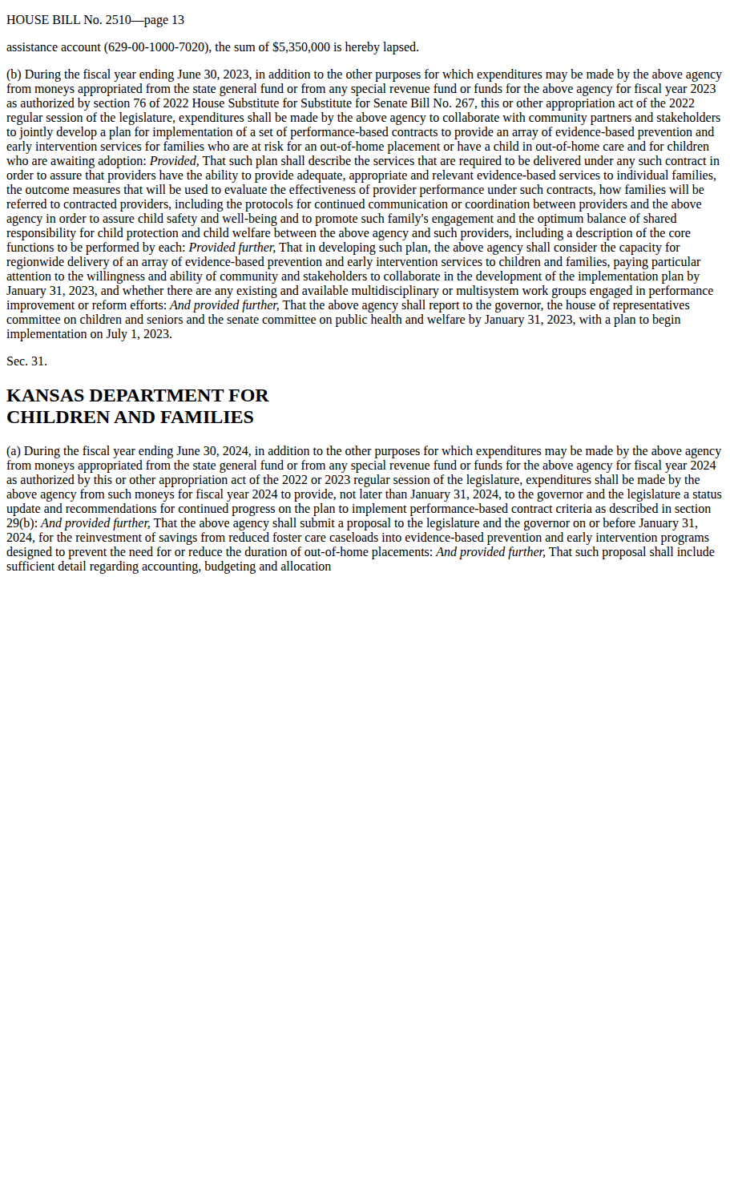HOUSE BILL No. 2510—page 13
assistance account (629-00-1000-7020), the sum of $5,350,000 is hereby lapsed.
(b) During the fiscal year ending June 30, 2023, in addition to the other purposes for which expenditures may be made by the above agency from moneys appropriated from the state general fund or from any special revenue fund or funds for the above agency for fiscal year 2023 as authorized by section 76 of 2022 House Substitute for Substitute for Senate Bill No. 267, this or other appropriation act of the 2022 regular session of the legislature, expenditures shall be made by the above agency to collaborate with community partners and stakeholders to jointly develop a plan for implementation of a set of performance-based contracts to provide an array of evidence-based prevention and early intervention services for families who are at risk for an out-of-home placement or have a child in out-of-home care and for children who are awaiting adoption: Provided, That such plan shall describe the services that are required to be delivered under any such contract in order to assure that providers have the ability to provide adequate, appropriate and relevant evidence-based services to individual families, the outcome measures that will be used to evaluate the effectiveness of provider performance under such contracts, how families will be referred to contracted providers, including the protocols for continued communication or coordination between providers and the above agency in order to assure child safety and well-being and to promote such family's engagement and the optimum balance of shared responsibility for child protection and child welfare between the above agency and such providers, including a description of the core functions to be performed by each: Provided further, That in developing such plan, the above agency shall consider the capacity for regionwide delivery of an array of evidence-based prevention and early intervention services to children and families, paying particular attention to the willingness and ability of community and stakeholders to collaborate in the development of the implementation plan by January 31, 2023, and whether there are any existing and available multidisciplinary or multisystem work groups engaged in performance improvement or reform efforts: And provided further, That the above agency shall report to the governor, the house of representatives committee on children and seniors and the senate committee on public health and welfare by January 31, 2023, with a plan to begin implementation on July 1, 2023.
Sec. 31.
KANSAS DEPARTMENT FOR
CHILDREN AND FAMILIES
(a) During the fiscal year ending June 30, 2024, in addition to the other purposes for which expenditures may be made by the above agency from moneys appropriated from the state general fund or from any special revenue fund or funds for the above agency for fiscal year 2024 as authorized by this or other appropriation act of the 2022 or 2023 regular session of the legislature, expenditures shall be made by the above agency from such moneys for fiscal year 2024 to provide, not later than January 31, 2024, to the governor and the legislature a status update and recommendations for continued progress on the plan to implement performance-based contract criteria as described in section 29(b): And provided further, That the above agency shall submit a proposal to the legislature and the governor on or before January 31, 2024, for the reinvestment of savings from reduced foster care caseloads into evidence-based prevention and early intervention programs designed to prevent the need for or reduce the duration of out-of-home placements: And provided further, That such proposal shall include sufficient detail regarding accounting, budgeting and allocation